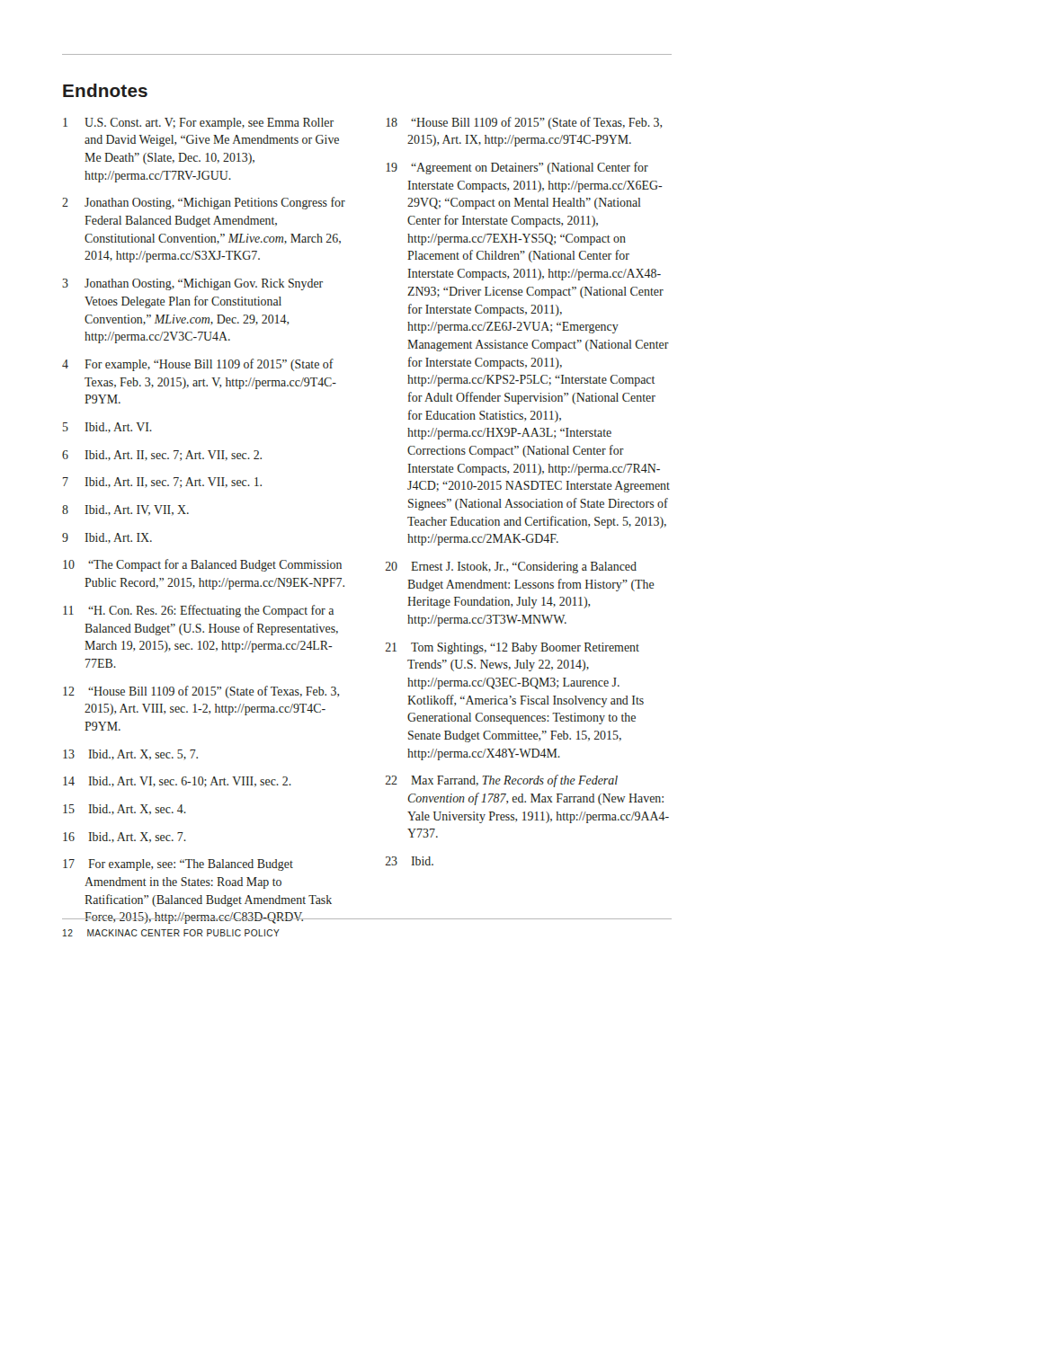Endnotes
1 U.S. Const. art. V; For example, see Emma Roller and David Weigel, “Give Me Amendments or Give Me Death” (Slate, Dec. 10, 2013), http://perma.cc/T7RV-JGUU.
2 Jonathan Oosting, “Michigan Petitions Congress for Federal Balanced Budget Amendment, Constitutional Convention,” MLive.com, March 26, 2014, http://perma.cc/S3XJ-TKG7.
3 Jonathan Oosting, “Michigan Gov. Rick Snyder Vetoes Delegate Plan for Constitutional Convention,” MLive.com, Dec. 29, 2014, http://perma.cc/2V3C-7U4A.
4 For example, “House Bill 1109 of 2015” (State of Texas, Feb. 3, 2015), art. V, http://perma.cc/9T4C-P9YM.
5 Ibid., Art. VI.
6 Ibid., Art. II, sec. 7; Art. VII, sec. 2.
7 Ibid., Art. II, sec. 7; Art. VII, sec. 1.
8 Ibid., Art. IV, VII, X.
9 Ibid., Art. IX.
10“The Compact for a Balanced Budget Commission Public Record,” 2015, http://perma.cc/N9EK-NPF7.
11“H. Con. Res. 26: Effectuating the Compact for a Balanced Budget” (U.S. House of Representatives, March 19, 2015), sec. 102, http://perma.cc/24LR-77EB.
12“House Bill 1109 of 2015” (State of Texas, Feb. 3, 2015), Art. VIII, sec. 1-2, http://perma.cc/9T4C-P9YM.
13 Ibid., Art. X, sec. 5, 7.
14 Ibid., Art. VI, sec. 6-10; Art. VIII, sec. 2.
15 Ibid., Art. X, sec. 4.
16 Ibid., Art. X, sec. 7.
17 For example, see: “The Balanced Budget Amendment in the States: Road Map to Ratification” (Balanced Budget Amendment Task Force, 2015), http://perma.cc/C83D-QRDV.
18“House Bill 1109 of 2015” (State of Texas, Feb. 3, 2015), Art. IX, http://perma.cc/9T4C-P9YM.
19“Agreement on Detainers” (National Center for Interstate Compacts, 2011), http://perma.cc/X6EG-29VQ; “Compact on Mental Health” (National Center for Interstate Compacts, 2011), http://perma.cc/7EXH-YS5Q; “Compact on Placement of Children” (National Center for Interstate Compacts, 2011), http://perma.cc/AX48-ZN93; “Driver License Compact” (National Center for Interstate Compacts, 2011), http://perma.cc/ZE6J-2VUA; “Emergency Management Assistance Compact” (National Center for Interstate Compacts, 2011), http://perma.cc/KPS2-P5LC; “Interstate Compact for Adult Offender Supervision” (National Center for Education Statistics, 2011), http://perma.cc/HX9P-AA3L; “Interstate Corrections Compact” (National Center for Interstate Compacts, 2011), http://perma.cc/7R4N-J4CD; “2010-2015 NASDTEC Interstate Agreement Signees” (National Association of State Directors of Teacher Education and Certification, Sept. 5, 2013), http://perma.cc/2MAK-GD4F.
20 Ernest J. Istook, Jr., “Considering a Balanced Budget Amendment: Lessons from History” (The Heritage Foundation, July 14, 2011), http://perma.cc/3T3W-MNWW.
21 Tom Sightings, “12 Baby Boomer Retirement Trends” (U.S. News, July 22, 2014), http://perma.cc/Q3EC-BQM3; Laurence J. Kotlikoff, “America’s Fiscal Insolvency and Its Generational Consequences: Testimony to the Senate Budget Committee,” Feb. 15, 2015, http://perma.cc/X48Y-WD4M.
22 Max Farrand, The Records of the Federal Convention of 1787, ed. Max Farrand (New Haven: Yale University Press, 1911), http://perma.cc/9AA4-Y737.
23 Ibid.
12 MACKINAC CENTER FOR PUBLIC POLICY